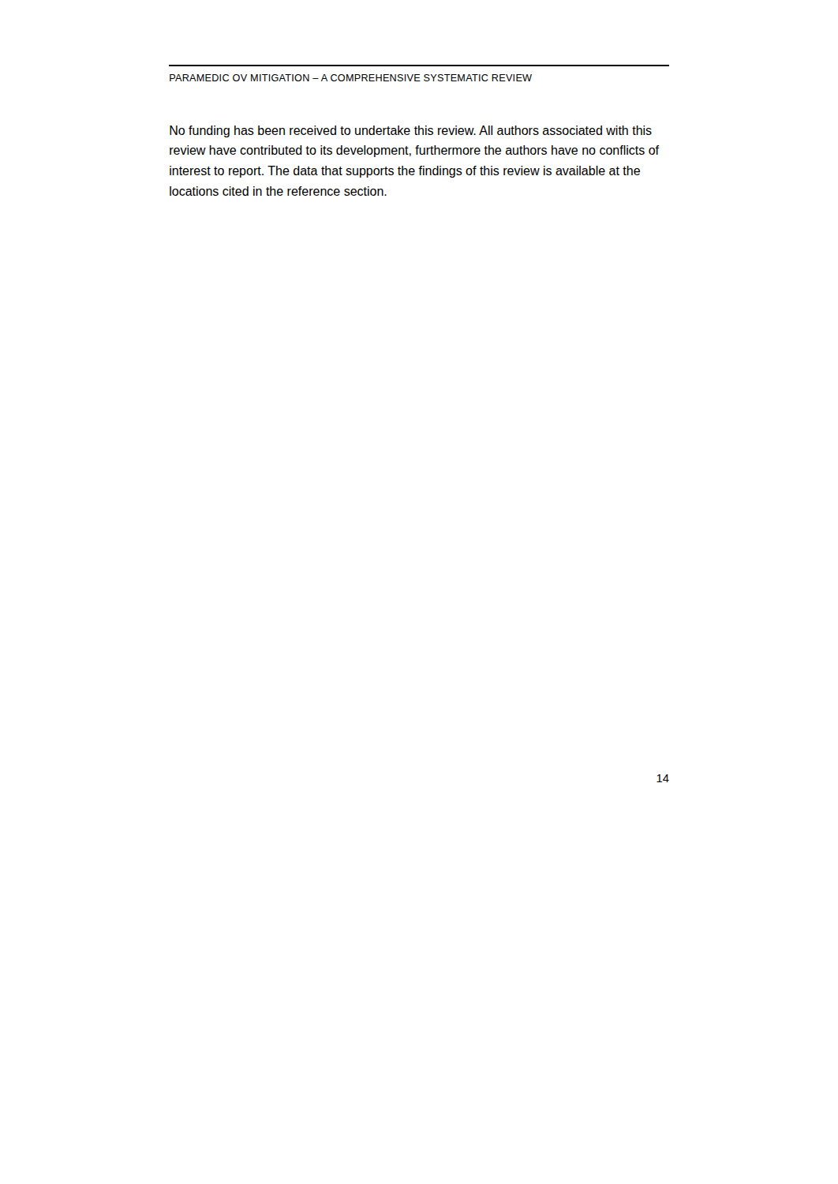Paramedic OV Mitigation – A Comprehensive Systematic Review
No funding has been received to undertake this review. All authors associated with this review have contributed to its development, furthermore the authors have no conflicts of interest to report. The data that supports the findings of this review is available at the locations cited in the reference section.
14